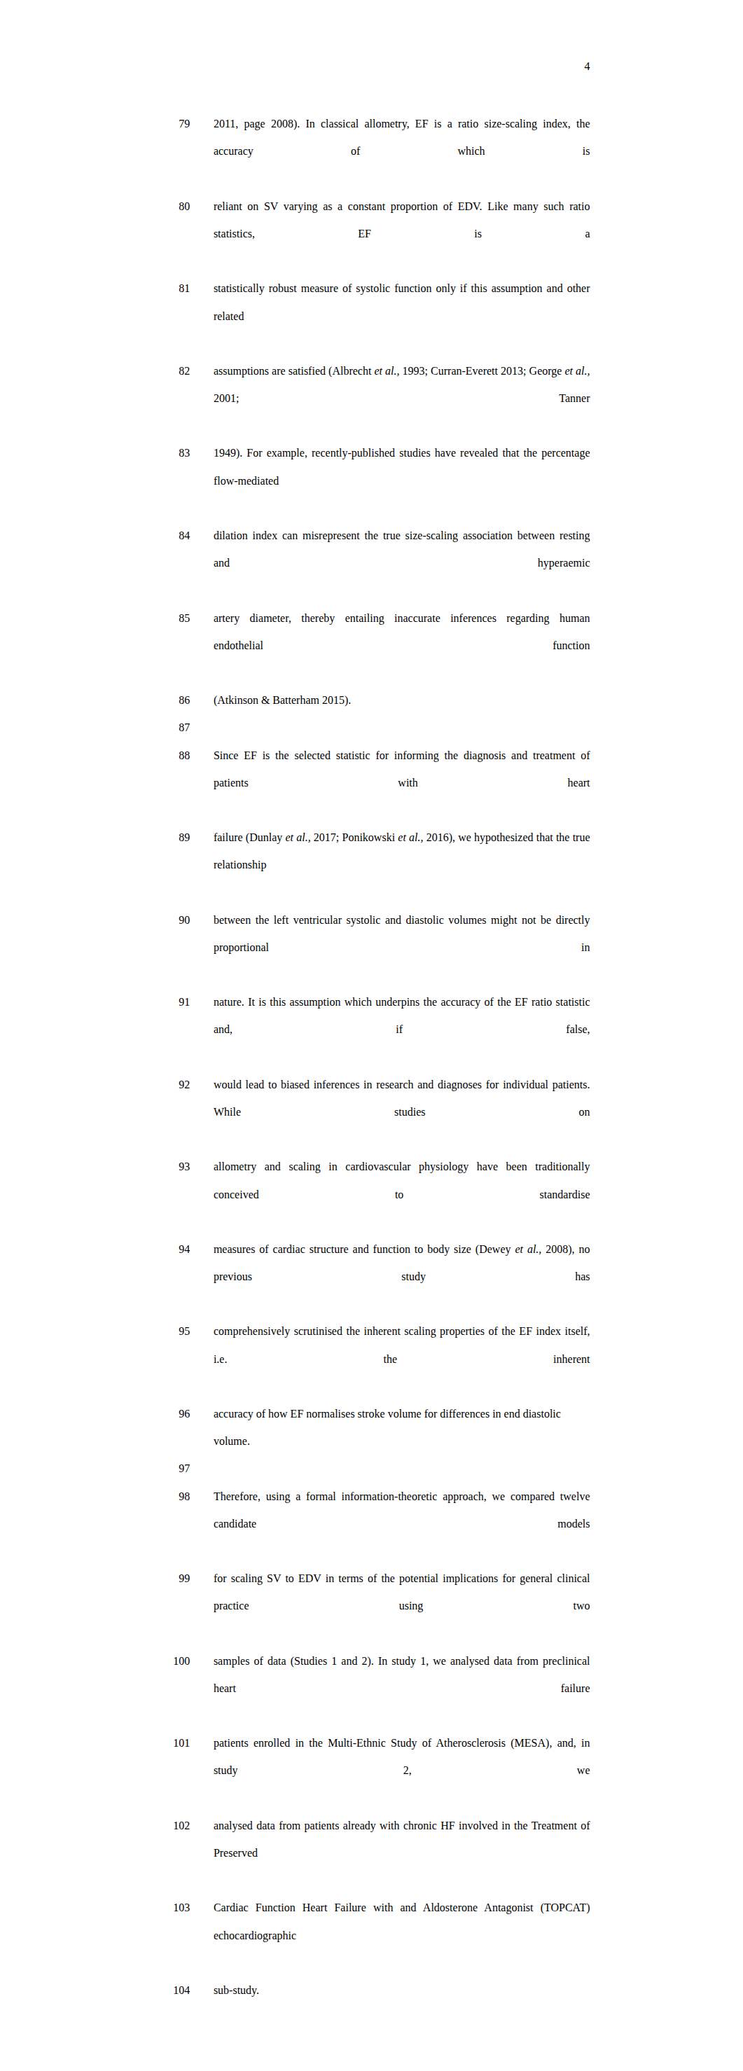4
79
2011, page 2008). In classical allometry, EF is a ratio size-scaling index, the accuracy of which is
80
reliant on SV varying as a constant proportion of EDV. Like many such ratio statistics, EF is a
81
statistically robust measure of systolic function only if this assumption and other related
82
assumptions are satisfied (Albrecht et al., 1993; Curran-Everett 2013; George et al., 2001; Tanner
83
1949). For example, recently-published studies have revealed that the percentage flow-mediated
84
dilation index can misrepresent the true size-scaling association between resting and hyperaemic
85
artery diameter, thereby entailing inaccurate inferences regarding human endothelial function
86
(Atkinson & Batterham 2015).
87
88
Since EF is the selected statistic for informing the diagnosis and treatment of patients with heart
89
failure (Dunlay et al., 2017; Ponikowski et al., 2016), we hypothesized that the true relationship
90
between the left ventricular systolic and diastolic volumes might not be directly proportional in
91
nature. It is this assumption which underpins the accuracy of the EF ratio statistic and, if false,
92
would lead to biased inferences in research and diagnoses for individual patients. While studies on
93
allometry and scaling in cardiovascular physiology have been traditionally conceived to standardise
94
measures of cardiac structure and function to body size (Dewey et al., 2008), no previous study has
95
comprehensively scrutinised the inherent scaling properties of the EF index itself, i.e. the inherent
96
accuracy of how EF normalises stroke volume for differences in end diastolic volume.
97
98
Therefore, using a formal information-theoretic approach, we compared twelve candidate models
99
for scaling SV to EDV in terms of the potential implications for general clinical practice using two
100
samples of data (Studies 1 and 2). In study 1, we analysed data from preclinical heart failure
101
patients enrolled in the Multi-Ethnic Study of Atherosclerosis (MESA), and, in study 2, we
102
analysed data from patients already with chronic HF involved in the Treatment of Preserved
103
Cardiac Function Heart Failure with and Aldosterone Antagonist (TOPCAT) echocardiographic
104
sub-study.